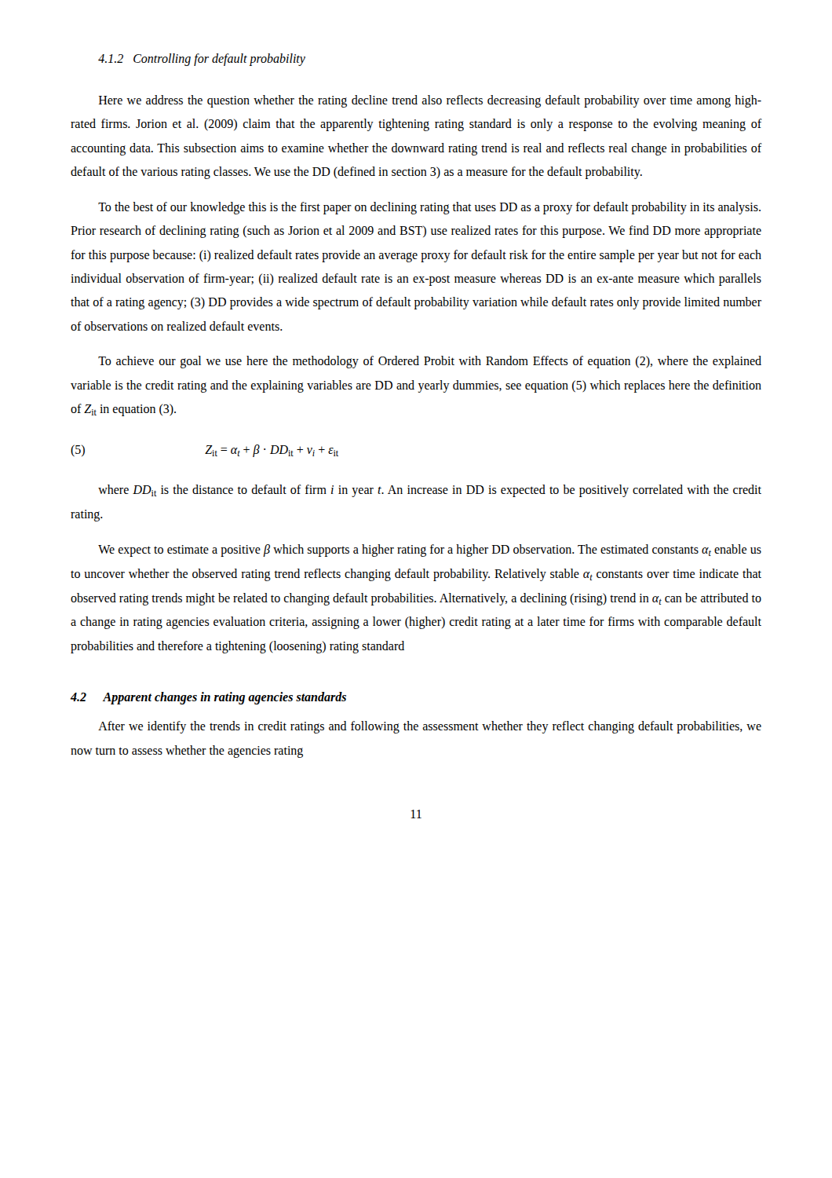4.1.2 Controlling for default probability
Here we address the question whether the rating decline trend also reflects decreasing default probability over time among high-rated firms. Jorion et al. (2009) claim that the apparently tightening rating standard is only a response to the evolving meaning of accounting data. This subsection aims to examine whether the downward rating trend is real and reflects real change in probabilities of default of the various rating classes. We use the DD (defined in section 3) as a measure for the default probability.
To the best of our knowledge this is the first paper on declining rating that uses DD as a proxy for default probability in its analysis. Prior research of declining rating (such as Jorion et al 2009 and BST) use realized rates for this purpose. We find DD more appropriate for this purpose because: (i) realized default rates provide an average proxy for default risk for the entire sample per year but not for each individual observation of firm-year; (ii) realized default rate is an ex-post measure whereas DD is an ex-ante measure which parallels that of a rating agency; (3) DD provides a wide spectrum of default probability variation while default rates only provide limited number of observations on realized default events.
To achieve our goal we use here the methodology of Ordered Probit with Random Effects of equation (2), where the explained variable is the credit rating and the explaining variables are DD and yearly dummies, see equation (5) which replaces here the definition of Zit in equation (3).
(5) Zit = αt + β · DDit + νi + εit
where DDit is the distance to default of firm i in year t. An increase in DD is expected to be positively correlated with the credit rating.
We expect to estimate a positive β which supports a higher rating for a higher DD observation. The estimated constants αt enable us to uncover whether the observed rating trend reflects changing default probability. Relatively stable αt constants over time indicate that observed rating trends might be related to changing default probabilities. Alternatively, a declining (rising) trend in αt can be attributed to a change in rating agencies evaluation criteria, assigning a lower (higher) credit rating at a later time for firms with comparable default probabilities and therefore a tightening (loosening) rating standard
4.2 Apparent changes in rating agencies standards
After we identify the trends in credit ratings and following the assessment whether they reflect changing default probabilities, we now turn to assess whether the agencies rating
11